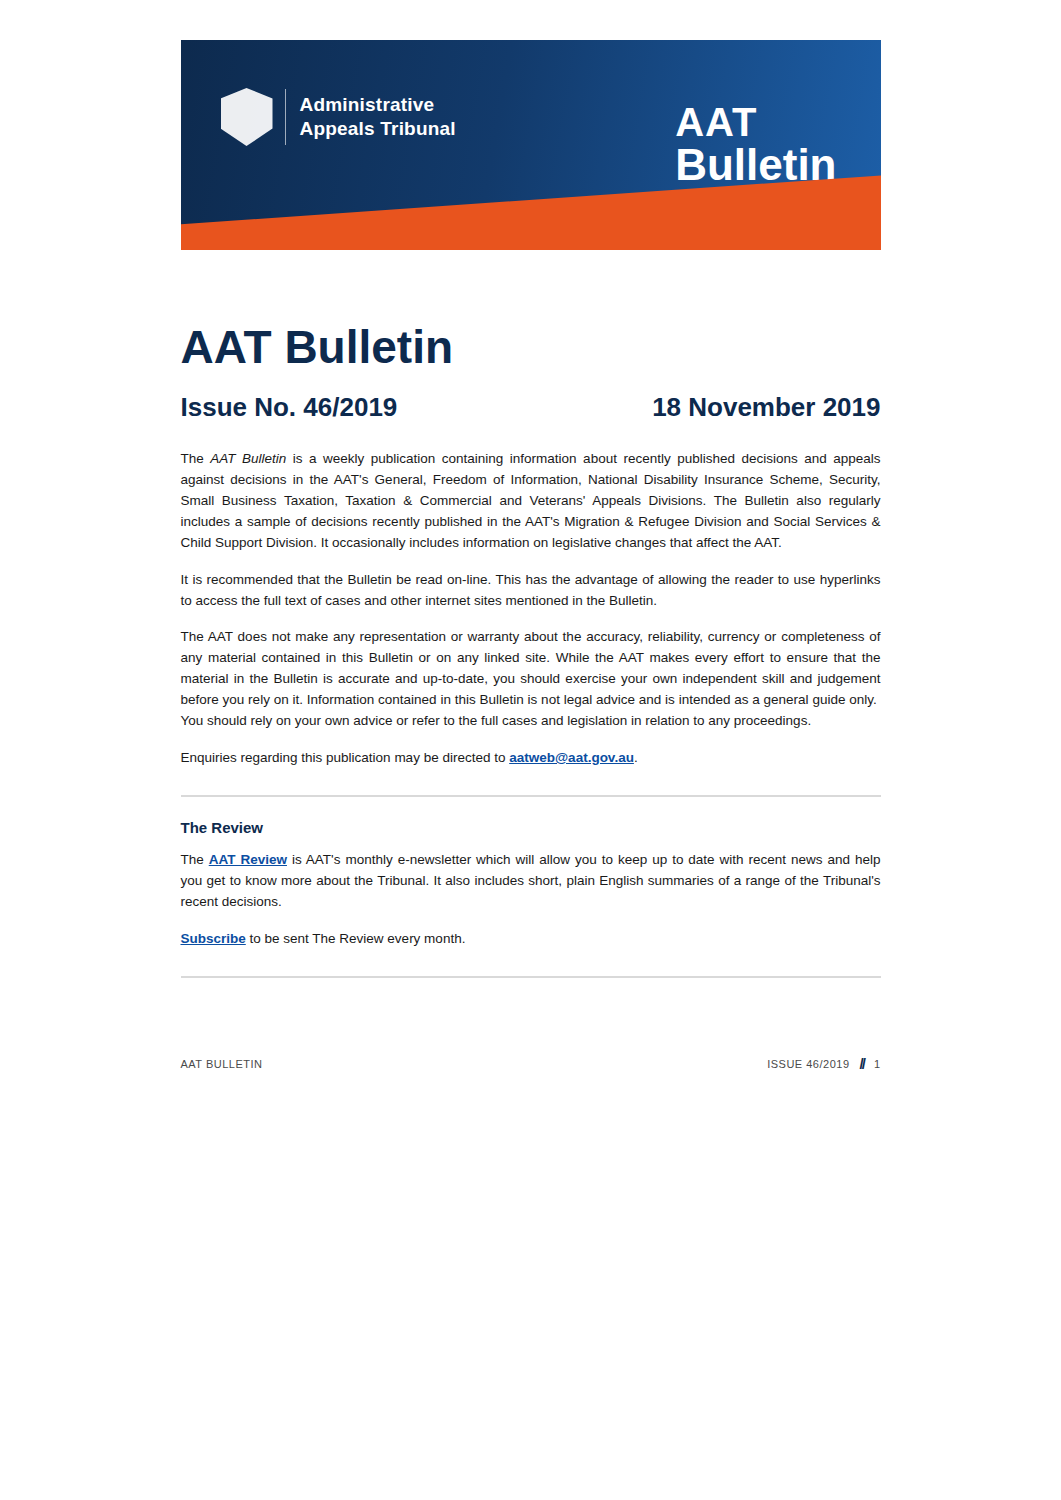Administrative
Appeals Tribunal
AAT
Bulletin
AAT Bulletin
Issue No. 46/2019 18 November 2019
The AAT Bulletin is a weekly publication containing information about recently published decisions and appeals against decisions in the AAT's General, Freedom of Information, National Disability Insurance Scheme, Security, Small Business Taxation, Taxation & Commercial and Veterans' Appeals Divisions. The Bulletin also regularly includes a sample of decisions recently published in the AAT's Migration & Refugee Division and Social Services & Child Support Division. It occasionally includes information on legislative changes that affect the AAT.
It is recommended that the Bulletin be read on-line. This has the advantage of allowing the reader to use hyperlinks to access the full text of cases and other internet sites mentioned in the Bulletin.
The AAT does not make any representation or warranty about the accuracy, reliability, currency or completeness of any material contained in this Bulletin or on any linked site. While the AAT makes every effort to ensure that the material in the Bulletin is accurate and up-to-date, you should exercise your own independent skill and judgement before you rely on it. Information contained in this Bulletin is not legal advice and is intended as a general guide only. You should rely on your own advice or refer to the full cases and legislation in relation to any proceedings.
Enquiries regarding this publication may be directed to aatweb@aat.gov.au.
The Review
The AAT Review is AAT's monthly e-newsletter which will allow you to keep up to date with recent news and help you get to know more about the Tribunal. It also includes short, plain English summaries of a range of the Tribunal's recent decisions.
Subscribe to be sent The Review every month.
AAT BULLETIN
ISSUE 46/2019 // 1